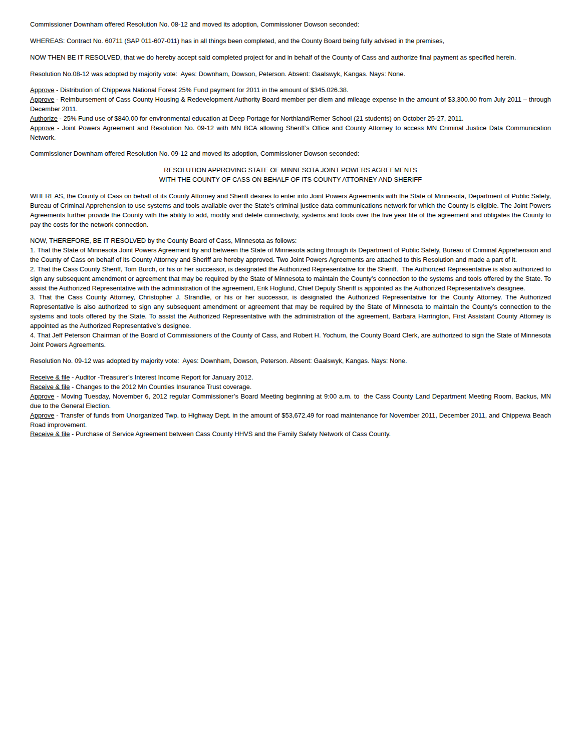Commissioner Downham offered Resolution No. 08-12 and moved its adoption, Commissioner Dowson seconded:
WHEREAS: Contract No. 60711 (SAP 011-607-011) has in all things been completed, and the County Board being fully advised in the premises,
NOW THEN BE IT RESOLVED, that we do hereby accept said completed project for and in behalf of the County of Cass and authorize final payment as specified herein.
Resolution No.08-12 was adopted by majority vote: Ayes: Downham, Dowson, Peterson. Absent: Gaalswyk, Kangas. Nays: None.
Approve - Distribution of Chippewa National Forest 25% Fund payment for 2011 in the amount of $345.026.38.
Approve - Reimbursement of Cass County Housing & Redevelopment Authority Board member per diem and mileage expense in the amount of $3,300.00 from July 2011 – through December 2011.
Authorize - 25% Fund use of $840.00 for environmental education at Deep Portage for Northland/Remer School (21 students) on October 25-27, 2011.
Approve - Joint Powers Agreement and Resolution No. 09-12 with MN BCA allowing Sheriff’s Office and County Attorney to access MN Criminal Justice Data Communication Network.
Commissioner Downham offered Resolution No. 09-12 and moved its adoption, Commissioner Dowson seconded:
RESOLUTION APPROVING STATE OF MINNESOTA JOINT POWERS AGREEMENTS
WITH THE COUNTY OF CASS ON BEHALF OF ITS COUNTY ATTORNEY AND SHERIFF
WHEREAS, the County of Cass on behalf of its County Attorney and Sheriff desires to enter into Joint Powers Agreements with the State of Minnesota, Department of Public Safety, Bureau of Criminal Apprehension to use systems and tools available over the State’s criminal justice data communications network for which the County is eligible. The Joint Powers Agreements further provide the County with the ability to add, modify and delete connectivity, systems and tools over the five year life of the agreement and obligates the County to pay the costs for the network connection.
NOW, THEREFORE, BE IT RESOLVED by the County Board of Cass, Minnesota as follows:
1. That the State of Minnesota Joint Powers Agreement by and between the State of Minnesota acting through its Department of Public Safety, Bureau of Criminal Apprehension and the County of Cass on behalf of its County Attorney and Sheriff are hereby approved. Two Joint Powers Agreements are attached to this Resolution and made a part of it.
2. That the Cass County Sheriff, Tom Burch, or his or her successor, is designated the Authorized Representative for the Sheriff. The Authorized Representative is also authorized to sign any subsequent amendment or agreement that may be required by the State of Minnesota to maintain the County’s connection to the systems and tools offered by the State. To assist the Authorized Representative with the administration of the agreement, Erik Hoglund, Chief Deputy Sheriff is appointed as the Authorized Representative’s designee.
3. That the Cass County Attorney, Christopher J. Strandlie, or his or her successor, is designated the Authorized Representative for the County Attorney. The Authorized Representative is also authorized to sign any subsequent amendment or agreement that may be required by the State of Minnesota to maintain the County’s connection to the systems and tools offered by the State. To assist the Authorized Representative with the administration of the agreement, Barbara Harrington, First Assistant County Attorney is appointed as the Authorized Representative’s designee.
4. That Jeff Peterson Chairman of the Board of Commissioners of the County of Cass, and Robert H. Yochum, the County Board Clerk, are authorized to sign the State of Minnesota Joint Powers Agreements.
Resolution No. 09-12 was adopted by majority vote: Ayes: Downham, Dowson, Peterson. Absent: Gaalswyk, Kangas. Nays: None.
Receive & file - Auditor -Treasurer’s Interest Income Report for January 2012.
Receive & file - Changes to the 2012 Mn Counties Insurance Trust coverage.
Approve - Moving Tuesday, November 6, 2012 regular Commissioner’s Board Meeting beginning at 9:00 a.m. to the Cass County Land Department Meeting Room, Backus, MN due to the General Election.
Approve - Transfer of funds from Unorganized Twp. to Highway Dept. in the amount of $53,672.49 for road maintenance for November 2011, December 2011, and Chippewa Beach Road improvement.
Receive & file - Purchase of Service Agreement between Cass County HHVS and the Family Safety Network of Cass County.